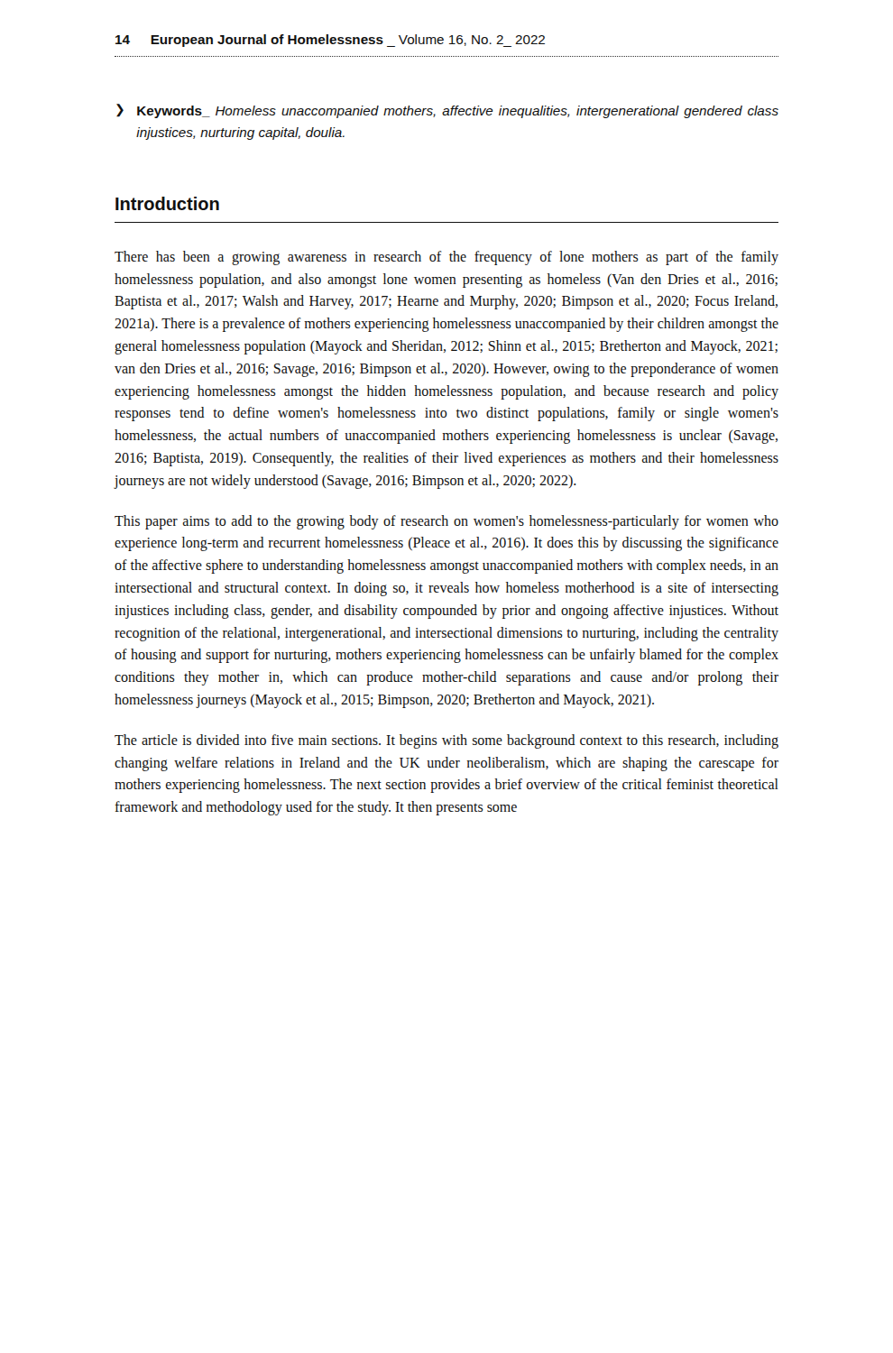14 European Journal of Homelessness _ Volume 16, No. 2_ 2022
Keywords_ Homeless unaccompanied mothers, affective inequalities, intergenerational gendered class injustices, nurturing capital, doulia.
Introduction
There has been a growing awareness in research of the frequency of lone mothers as part of the family homelessness population, and also amongst lone women presenting as homeless (Van den Dries et al., 2016; Baptista et al., 2017; Walsh and Harvey, 2017; Hearne and Murphy, 2020; Bimpson et al., 2020; Focus Ireland, 2021a). There is a prevalence of mothers experiencing homelessness unaccompanied by their children amongst the general homelessness population (Mayock and Sheridan, 2012; Shinn et al., 2015; Bretherton and Mayock, 2021; van den Dries et al., 2016; Savage, 2016; Bimpson et al., 2020). However, owing to the preponderance of women experiencing homelessness amongst the hidden homelessness population, and because research and policy responses tend to define women's homelessness into two distinct populations, family or single women's homelessness, the actual numbers of unaccompanied mothers experiencing homelessness is unclear (Savage, 2016; Baptista, 2019). Consequently, the realities of their lived experiences as mothers and their homelessness journeys are not widely understood (Savage, 2016; Bimpson et al., 2020; 2022).
This paper aims to add to the growing body of research on women's homelessness-particularly for women who experience long-term and recurrent homelessness (Pleace et al., 2016). It does this by discussing the significance of the affective sphere to understanding homelessness amongst unaccompanied mothers with complex needs, in an intersectional and structural context. In doing so, it reveals how homeless motherhood is a site of intersecting injustices including class, gender, and disability compounded by prior and ongoing affective injustices. Without recognition of the relational, intergenerational, and intersectional dimensions to nurturing, including the centrality of housing and support for nurturing, mothers experiencing homelessness can be unfairly blamed for the complex conditions they mother in, which can produce mother-child separations and cause and/or prolong their homelessness journeys (Mayock et al., 2015; Bimpson, 2020; Bretherton and Mayock, 2021).
The article is divided into five main sections. It begins with some background context to this research, including changing welfare relations in Ireland and the UK under neoliberalism, which are shaping the carescape for mothers experiencing homelessness. The next section provides a brief overview of the critical feminist theoretical framework and methodology used for the study. It then presents some